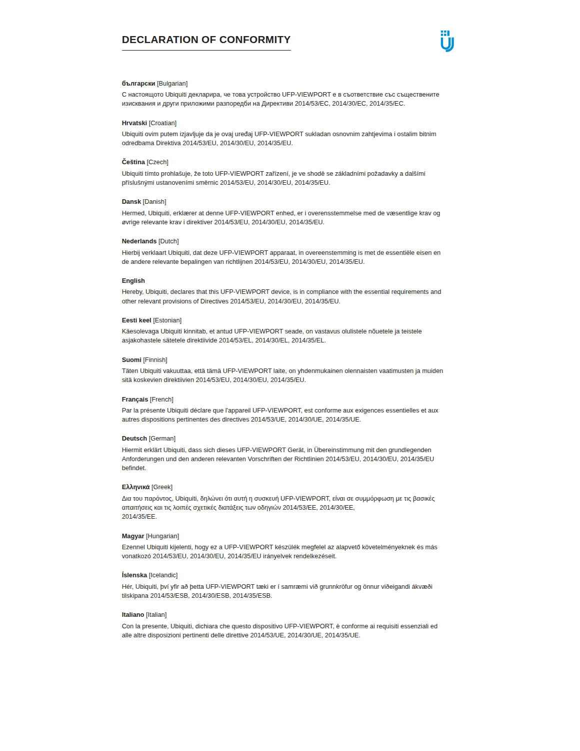DECLARATION OF CONFORMITY
български [Bulgarian]
С настоящото Ubiquiti декларира, че това устройство UFP-VIEWPORT е в съответствие със съществените изисквания и други приложими разпоредби на Директиви 2014/53/EC, 2014/30/EC, 2014/35/EC.
Hrvatski [Croatian]
Ubiquiti ovim putem izjavljuje da je ovaj uređaj UFP-VIEWPORT sukladan osnovnim zahtjevima i ostalim bitnim odredbama Direktiva 2014/53/EU, 2014/30/EU, 2014/35/EU.
Čeština [Czech]
Ubiquiti tímto prohlašuje, že toto UFP-VIEWPORT zařízení, je ve shodě se základními požadavky a dalšími příslušnými ustanoveními směrnic 2014/53/EU, 2014/30/EU, 2014/35/EU.
Dansk [Danish]
Hermed, Ubiquiti, erklærer at denne UFP-VIEWPORT enhed, er i overensstemmelse med de væsentlige krav og øvrige relevante krav i direktiver 2014/53/EU, 2014/30/EU, 2014/35/EU.
Nederlands [Dutch]
Hierbij verklaart Ubiquiti, dat deze UFP-VIEWPORT apparaat, in overeenstemming is met de essentiële eisen en de andere relevante bepalingen van richtlijnen 2014/53/EU, 2014/30/EU, 2014/35/EU.
English
Hereby, Ubiquiti, declares that this UFP-VIEWPORT device, is in compliance with the essential requirements and other relevant provisions of Directives 2014/53/EU, 2014/30/EU, 2014/35/EU.
Eesti keel [Estonian]
Käesolevaga Ubiquiti kinnitab, et antud UFP-VIEWPORT seade, on vastavus olulistele nõuetele ja teistele asjakohastele sätetele direktiivide 2014/53/EL, 2014/30/EL, 2014/35/EL.
Suomi [Finnish]
Täten Ubiquiti vakuuttaa, että tämä UFP-VIEWPORT laite, on yhdenmukainen olennaisten vaatimusten ja muiden sitä koskevien direktiivien 2014/53/EU, 2014/30/EU, 2014/35/EU.
Français [French]
Par la présente Ubiquiti déclare que l'appareil UFP-VIEWPORT, est conforme aux exigences essentielles et aux autres dispositions pertinentes des directives 2014/53/UE, 2014/30/UE, 2014/35/UE.
Deutsch [German]
Hiermit erklärt Ubiquiti, dass sich dieses UFP-VIEWPORT Gerät, in Übereinstimmung mit den grundlegenden Anforderungen und den anderen relevanten Vorschriften der Richtlinien 2014/53/EU, 2014/30/EU, 2014/35/EU befindet.
Ελληνικά [Greek]
Δια του παρόντος, Ubiquiti, δηλώνει ότι αυτή η συσκευή UFP-VIEWPORT, είναι σε συμμόρφωση με τις βασικές απαιτήσεις και τις λοιπές σχετικές διατάξεις των οδηγιών 2014/53/EE, 2014/30/EE,
2014/35/EE.
Magyar [Hungarian]
Ezennel Ubiquiti kijelenti, hogy ez a UFP-VIEWPORT készülék megfelel az alapvető követelményeknek és más vonatkozó 2014/53/EU, 2014/30/EU, 2014/35/EU irányelvek rendelkezéseit.
Íslenska [Icelandic]
Hér, Ubiquiti, því yfir að þetta UFP-VIEWPORT tæki er í samræmi við grunnkröfur og önnur viðeigandi ákvæði tilskipana 2014/53/ESB, 2014/30/ESB, 2014/35/ESB.
Italiano [Italian]
Con la presente, Ubiquiti, dichiara che questo dispositivo UFP-VIEWPORT, è conforme ai requisiti essenziali ed alle altre disposizioni pertinenti delle direttive 2014/53/UE, 2014/30/UE, 2014/35/UE.